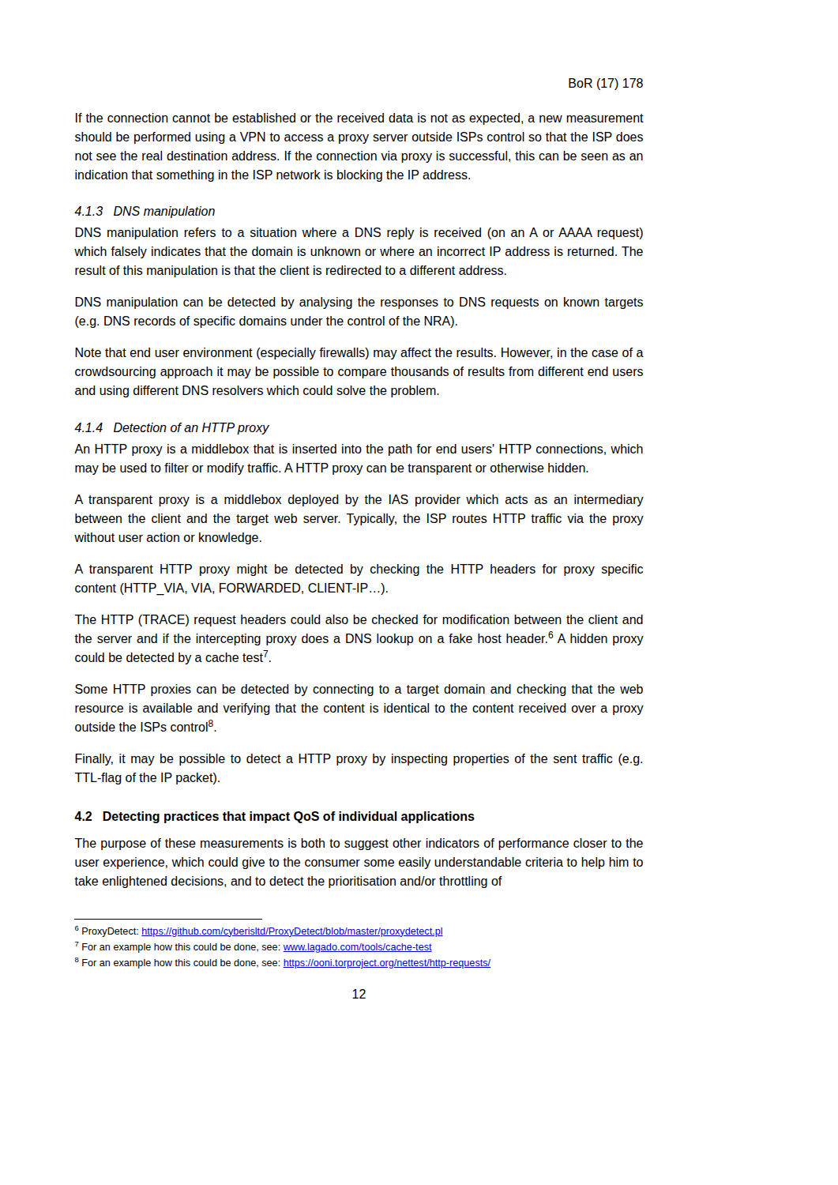BoR (17) 178
If the connection cannot be established or the received data is not as expected, a new measurement should be performed using a VPN to access a proxy server outside ISPs control so that the ISP does not see the real destination address. If the connection via proxy is successful, this can be seen as an indication that something in the ISP network is blocking the IP address.
4.1.3 DNS manipulation
DNS manipulation refers to a situation where a DNS reply is received (on an A or AAAA request) which falsely indicates that the domain is unknown or where an incorrect IP address is returned. The result of this manipulation is that the client is redirected to a different address.
DNS manipulation can be detected by analysing the responses to DNS requests on known targets (e.g. DNS records of specific domains under the control of the NRA).
Note that end user environment (especially firewalls) may affect the results. However, in the case of a crowdsourcing approach it may be possible to compare thousands of results from different end users and using different DNS resolvers which could solve the problem.
4.1.4 Detection of an HTTP proxy
An HTTP proxy is a middlebox that is inserted into the path for end users' HTTP connections, which may be used to filter or modify traffic. A HTTP proxy can be transparent or otherwise hidden.
A transparent proxy is a middlebox deployed by the IAS provider which acts as an intermediary between the client and the target web server. Typically, the ISP routes HTTP traffic via the proxy without user action or knowledge.
A transparent HTTP proxy might be detected by checking the HTTP headers for proxy specific content (HTTP_VIA, VIA, FORWARDED, CLIENT-IP…).
The HTTP (TRACE) request headers could also be checked for modification between the client and the server and if the intercepting proxy does a DNS lookup on a fake host header.6 A hidden proxy could be detected by a cache test7.
Some HTTP proxies can be detected by connecting to a target domain and checking that the web resource is available and verifying that the content is identical to the content received over a proxy outside the ISPs control8.
Finally, it may be possible to detect a HTTP proxy by inspecting properties of the sent traffic (e.g. TTL-flag of the IP packet).
4.2 Detecting practices that impact QoS of individual applications
The purpose of these measurements is both to suggest other indicators of performance closer to the user experience, which could give to the consumer some easily understandable criteria to help him to take enlightened decisions, and to detect the prioritisation and/or throttling of
6 ProxyDetect: https://github.com/cyberisltd/ProxyDetect/blob/master/proxydetect.pl
7 For an example how this could be done, see: www.lagado.com/tools/cache-test
8 For an example how this could be done, see: https://ooni.torproject.org/nettest/http-requests/
12